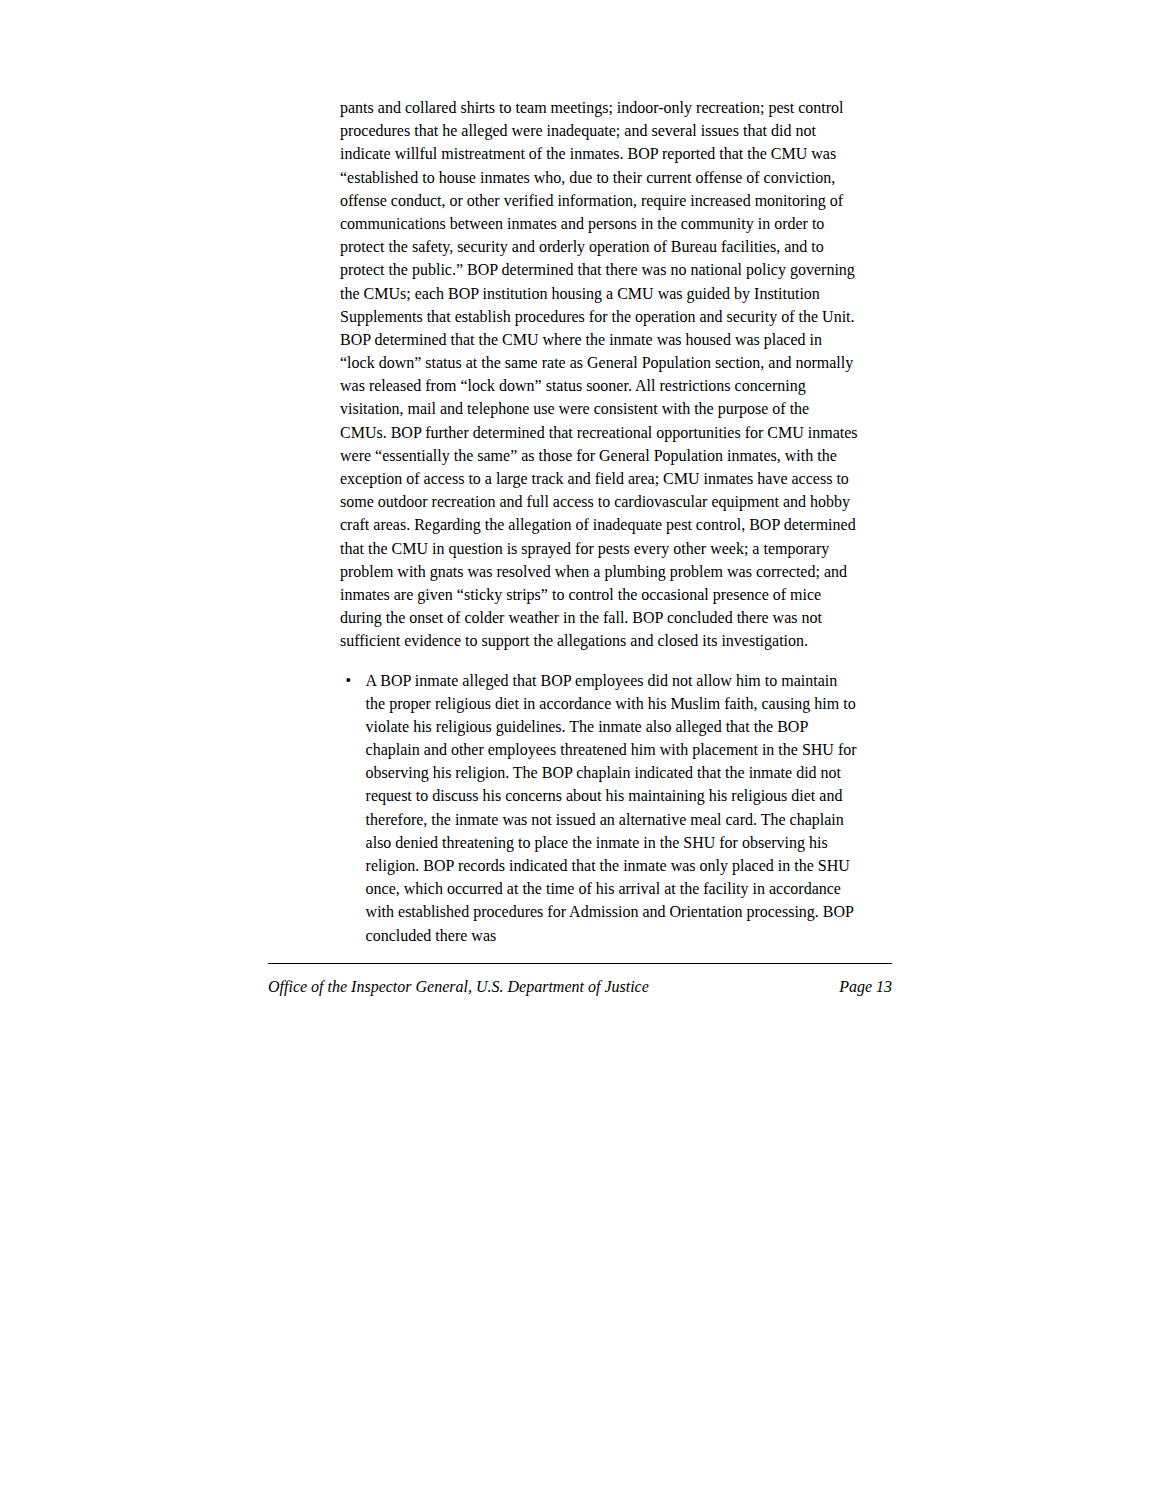pants and collared shirts to team meetings; indoor-only recreation; pest control procedures that he alleged were inadequate; and several issues that did not indicate willful mistreatment of the inmates. BOP reported that the CMU was “established to house inmates who, due to their current offense of conviction, offense conduct, or other verified information, require increased monitoring of communications between inmates and persons in the community in order to protect the safety, security and orderly operation of Bureau facilities, and to protect the public.” BOP determined that there was no national policy governing the CMUs; each BOP institution housing a CMU was guided by Institution Supplements that establish procedures for the operation and security of the Unit. BOP determined that the CMU where the inmate was housed was placed in “lock down” status at the same rate as General Population section, and normally was released from “lock down” status sooner. All restrictions concerning visitation, mail and telephone use were consistent with the purpose of the CMUs. BOP further determined that recreational opportunities for CMU inmates were “essentially the same” as those for General Population inmates, with the exception of access to a large track and field area; CMU inmates have access to some outdoor recreation and full access to cardiovascular equipment and hobby craft areas. Regarding the allegation of inadequate pest control, BOP determined that the CMU in question is sprayed for pests every other week; a temporary problem with gnats was resolved when a plumbing problem was corrected; and inmates are given “sticky strips” to control the occasional presence of mice during the onset of colder weather in the fall. BOP concluded there was not sufficient evidence to support the allegations and closed its investigation.
A BOP inmate alleged that BOP employees did not allow him to maintain the proper religious diet in accordance with his Muslim faith, causing him to violate his religious guidelines. The inmate also alleged that the BOP chaplain and other employees threatened him with placement in the SHU for observing his religion. The BOP chaplain indicated that the inmate did not request to discuss his concerns about his maintaining his religious diet and therefore, the inmate was not issued an alternative meal card. The chaplain also denied threatening to place the inmate in the SHU for observing his religion. BOP records indicated that the inmate was only placed in the SHU once, which occurred at the time of his arrival at the facility in accordance with established procedures for Admission and Orientation processing. BOP concluded there was
Office of the Inspector General, U.S. Department of Justice Page 13